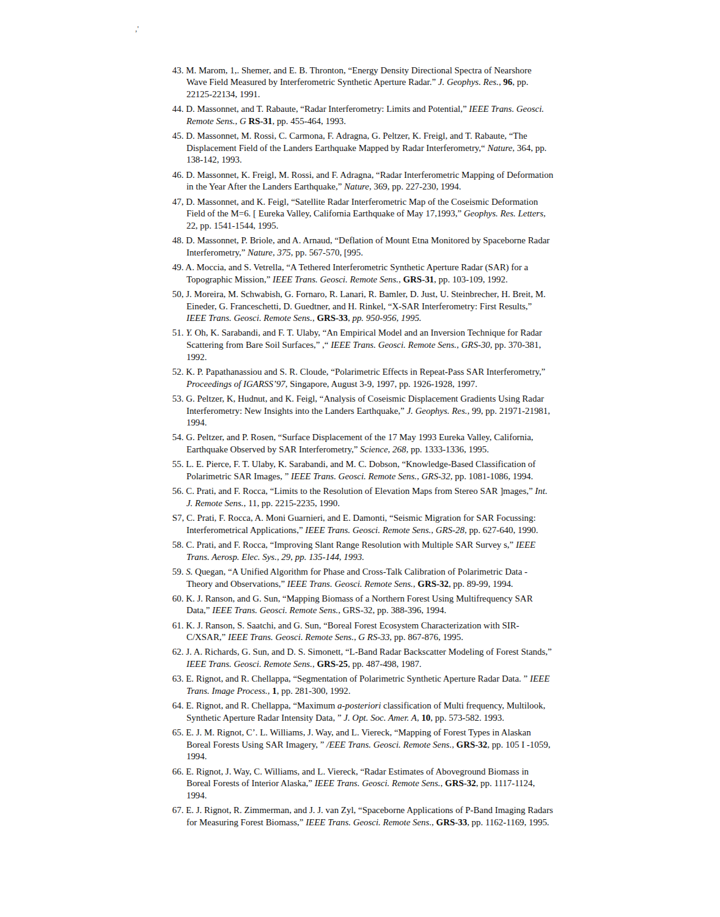,'
43. M. Marom, 1,. Shemer, and E. B. Thronton, “Energy Density Directional Spectra of Nearshore Wave Field Measured by Interferometric Synthetic Aperture Radar.” J. Geophys. Res., 96, pp. 22125-22134, 1991.
44. D. Massonnet, and T. Rabaute, “Radar Interferometry: Limits and Potential,” IEEE Trans. Geosci. Remote Sens., G RS-31, pp. 455-464, 1993.
45. D. Massonnet, M. Rossi, C. Carmona, F. Adragna, G. Peltzer, K. Freigl, and T. Rabaute, “The Displacement Field of the Landers Earthquake Mapped by Radar Interferometry,“ Nature, 364, pp. 138-142, 1993.
46. D. Massonnet, K. Freigl, M. Rossi, and F. Adragna, “Radar Interferometric Mapping of Deformation in the Year After the Landers Earthquake,” Nature, 369, pp. 227-230, 1994.
47, D. Massonnet, and K. Feigl, “Satellite Radar Interferometric Map of the Coseismic Deformation Field of the M=6. [ Eureka Valley, California Earthquake of May 17,1993,” Geophys. Res. Letters, 22, pp. 1541-1544, 1995.
48. D. Massonnet, P. Briole, and A. Arnaud, “Deflation of Mount Etna Monitored by Spaceborne Radar Interferometry,” Nature, 375, pp. 567-570, [995.
49. A. Moccia, and S. Vetrella, “A Tethered Interferometric Synthetic Aperture Radar (SAR) for a Topographic Mission,” IEEE Trans. Geosci. Remote Sens., GRS-31, pp. 103-109, 1992.
50, J. Moreira, M. Schwabish, G. Fornaro, R. Lanari, R. Bamler, D. Just, U. Steinbrecher, H. Breit, M. Eineder, G. Franceschetti, D. Guedtner, and H. Rinkel, “X-SAR Interferometry: First Results,” IEEE Trans. Geosci. Remote Sens., GRS-33, pp. 950-956, 1995.
51. Y. Oh, K. Sarabandi, and F. T. Ulaby, “An Empirical Model and an Inversion Technique for Radar Scattering from Bare Soil Surfaces,” ,“ IEEE Trans. Geosci. Remote Sens., GRS-30, pp. 370-381, 1992.
52. K. P. Papathanassiou and S. R. Cloude, “Polarimetric Effects in Repeat-Pass SAR Interferometry,” Proceedings of IGARSS’97, Singapore, August 3-9, 1997, pp. 1926-1928, 1997.
53. G. Peltzer, K, Hudnut, and K. Feigl, “Analysis of Coseismic Displacement Gradients Using Radar Interferometry: New Insights into the Landers Earthquake,” J. Geophys. Res., 99, pp. 21971-21981, 1994.
54. G. Peltzer, and P. Rosen, “Surface Displacement of the 17 May 1993 Eureka Valley, California, Earthquake Observed by SAR Interferometry,” Science, 268, pp. 1333-1336, 1995.
55. L. E. Pierce, F. T. Ulaby, K. Sarabandi, and M. C. Dobson, “Knowledge-Based Classification of Polarimetric SAR Images, ” IEEE Trans. Geosci. Remote Sens., GRS-32, pp. 1081-1086, 1994.
56. C. Prati, and F. Rocca, “Limits to the Resolution of Elevation Maps from Stereo SAR ]mages,” Int. J. Remote Sens., 11, pp. 2215-2235, 1990.
S7, C. Prati, F. Rocca, A. Moni Guarnieri, and E. Damonti, “Seismic Migration for SAR Focussing: Interferometrical Applications,” IEEE Trans. Geosci. Remote Sens., GRS-28, pp. 627-640, 1990.
58. C. Prati, and F. Rocca, “Improving Slant Range Resolution with Multiple SAR Survey s,” IEEE Trans. Aerosp. Elec. Sys., 29, pp. 135-144, 1993.
59. S. Quegan, “A Unified Algorithm for Phase and Cross-Talk Calibration of Polarimetric Data - Theory and Observations,” IEEE Trans. Geosci. Remote Sens., GRS-32, pp. 89-99, 1994.
60. K. J. Ranson, and G. Sun, “Mapping Biomass of a Northern Forest Using Multifrequency SAR Data,” IEEE Trans. Geosci. Remote Sens., GRS-32, pp. 388-396, 1994.
61. K. J. Ranson, S. Saatchi, and G. Sun, “Boreal Forest Ecosystem Characterization with SIR-C/XSAR,” IEEE Trans. Geosci. Remote Sens., G RS-33, pp. 867-876, 1995.
62. J. A. Richards, G. Sun, and D. S. Simonett, “L-Band Radar Backscatter Modeling of Forest Stands,” IEEE Trans. Geosci. Remote Sens., GRS-25, pp. 487-498, 1987.
63. E. Rignot, and R. Chellappa, “Segmentation of Polarimetric Synthetic Aperture Radar Data. ” IEEE Trans. Image Process., 1, pp. 281-300, 1992.
64. E. Rignot, and R. Chellappa, “Maximum a-posteriori classification of Multi frequency, Multilook, Synthetic Aperture Radar Intensity Data, ” J. Opt. Soc. Amer. A, 10, pp. 573-582. 1993.
65. E. J. M. Rignot, C’. L. Williams, J. Way, and L. Viereck, “Mapping of Forest Types in Alaskan Boreal Forests Using SAR Imagery, ” /EEE Trans. Geosci. Remote Sens., GRS-32, pp. 105 I -1059, 1994.
66. E. Rignot, J. Way, C. Williams, and L. Viereck, “Radar Estimates of Aboveground Biomass in Boreal Forests of Interior Alaska,” IEEE Trans. Geosci. Remote Sens., GRS-32, pp. 1117-1124, 1994.
67. E. J. Rignot, R. Zimmerman, and J. J. van Zyl, “Spaceborne Applications of P-Band Imaging Radars for Measuring Forest Biomass,” IEEE Trans. Geosci. Remote Sens., GRS-33, pp. 1162-1169, 1995.